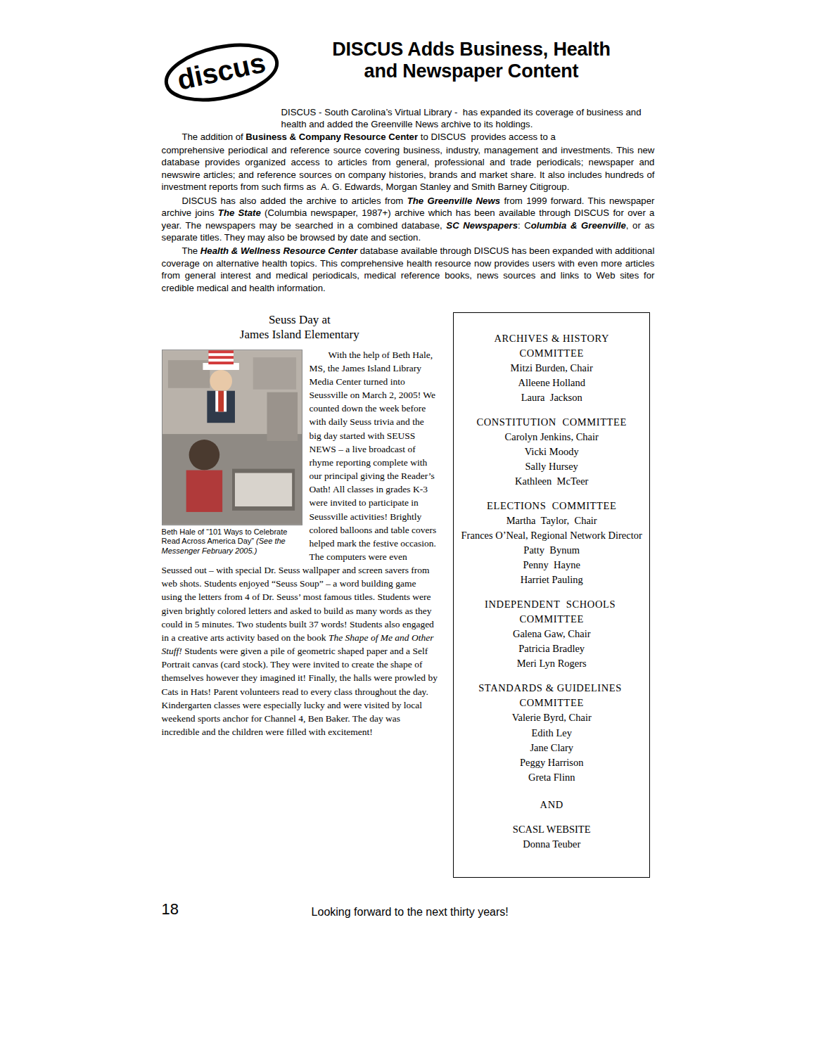discus
DISCUS Adds Business, Health
and Newspaper Content
DISCUS - South Carolina’s Virtual Library - has expanded its coverage of business and
health and added the Greenville News archive to its holdings.
The addition of Business & Company Resource Center to DISCUS provides access to a
comprehensive periodical and reference source covering business, industry, management and investments. This new database provides organized access to articles from general, professional and trade periodicals; newspaper and newswire articles; and reference sources on company histories, brands and market share. It also includes hundreds of investment reports from such firms as A. G. Edwards, Morgan Stanley and Smith Barney Citigroup.
DISCUS has also added the archive to articles from The Greenville News from 1999 forward. This newspaper archive joins The State (Columbia newspaper, 1987+) archive which has been available through DISCUS for over a year. The newspapers may be searched in a combined database, SC Newspapers: Columbia & Greenville, or as separate titles. They may also be browsed by date and section.
The Health & Wellness Resource Center database available through DISCUS has been expanded with additional coverage on alternative health topics. This comprehensive health resource now provides users with even more articles from general interest and medical periodicals, medical reference books, news sources and links to Web sites for credible medical and health information.
Seuss Day at
James Island Elementary
Beth Hale of “101 Ways to Celebrate Read Across America Day” (See the Messenger February 2005.)
With the help of Beth Hale, MS, the James Island Library Media Center turned into Seussville on March 2, 2005! We counted down the week before with daily Seuss trivia and the big day started with SEUSS NEWS – a live broadcast of rhyme reporting complete with our principal giving the Reader’s Oath! All classes in grades K-3 were invited to participate in Seussville activities! Brightly colored balloons and table covers helped mark the festive occasion. The computers were even Seussed out – with special Dr. Seuss wallpaper and screen savers from web shots. Students enjoyed “Seuss Soup” – a word building game using the letters from 4 of Dr. Seuss’ most famous titles. Students were given brightly colored letters and asked to build as many words as they could in 5 minutes. Two students built 37 words! Students also engaged in a creative arts activity based on the book The Shape of Me and Other Stuff! Students were given a pile of geometric shaped paper and a Self Portrait canvas (card stock). They were invited to create the shape of themselves however they imagined it! Finally, the halls were prowled by Cats in Hats! Parent volunteers read to every class throughout the day. Kindergarten classes were especially lucky and were visited by local weekend sports anchor for Channel 4, Ben Baker. The day was incredible and the children were filled with excitement!
ARCHIVES & HISTORY COMMITTEE
Mitzi Burden, Chair
Alleene Holland
Laura Jackson
CONSTITUTION COMMITTEE
Carolyn Jenkins, Chair
Vicki Moody
Sally Hursey
Kathleen McTeer
ELECTIONS COMMITTEE
Martha Taylor, Chair
Frances O’Neal, Regional Network Director
Patty Bynum
Penny Hayne
Harriet Pauling
INDEPENDENT SCHOOLS COMMITTEE
Galena Gaw, Chair
Patricia Bradley
Meri Lyn Rogers
STANDARDS & GUIDELINES COMMITTEE
Valerie Byrd, Chair
Edith Ley
Jane Clary
Peggy Harrison
Greta Flinn
AND
SCASL WEBSITE
Donna Teuber
18
Looking forward to the next thirty years!